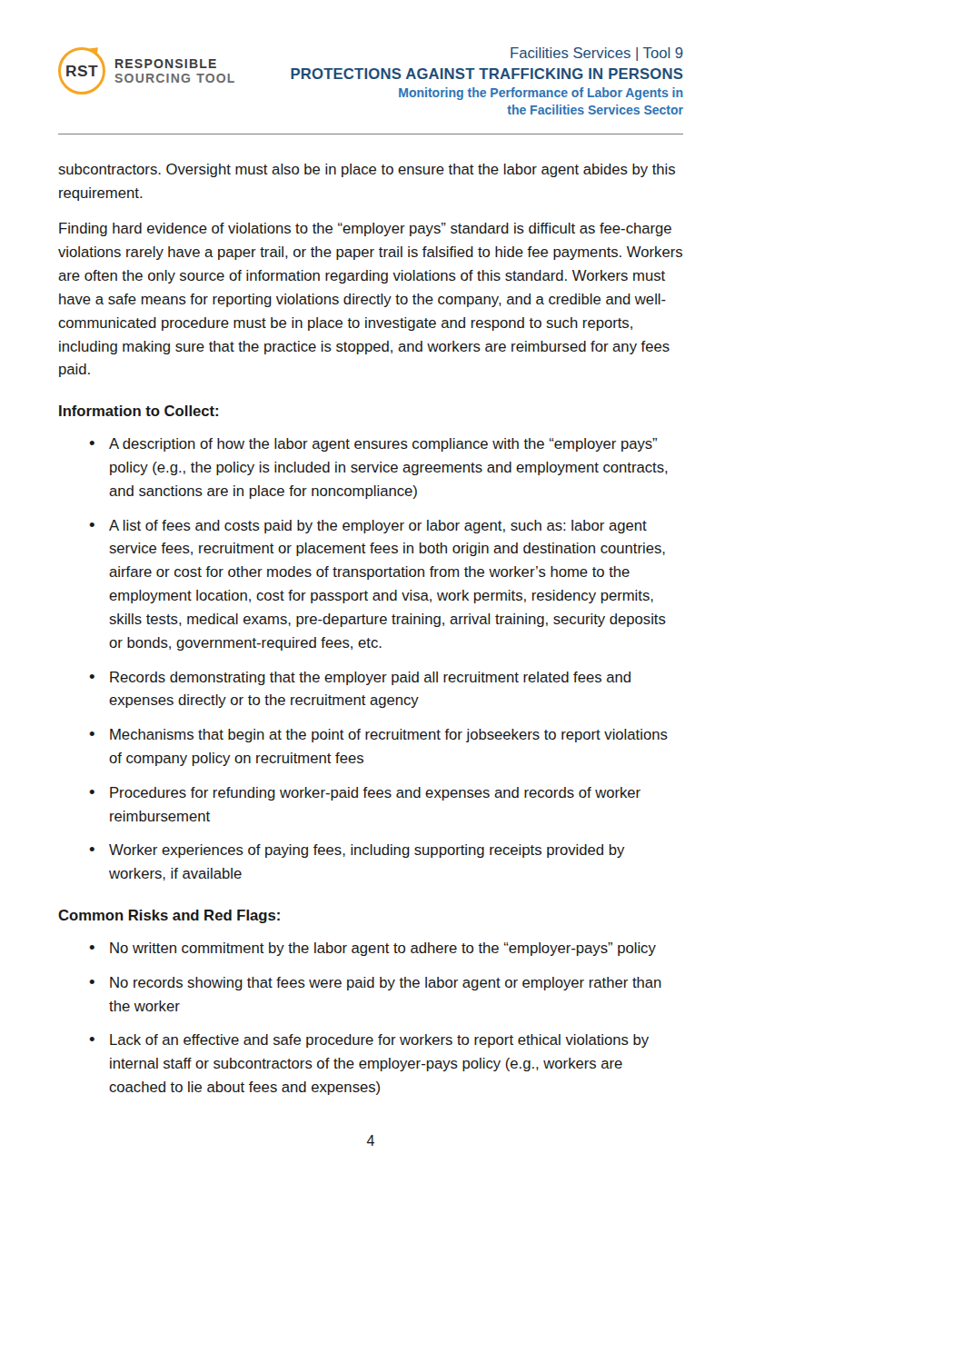RST
RESPONSIBLE SOURCING TOOL
Facilities Services | Tool 9
Protections Against Trafficking in Persons
Monitoring the Performance of Labor Agents in
the Facilities Services Sector
subcontractors. Oversight must also be in place to ensure that the labor agent abides by this requirement.
Finding hard evidence of violations to the “employer pays” standard is difficult as fee-charge violations rarely have a paper trail, or the paper trail is falsified to hide fee payments. Workers are often the only source of information regarding violations of this standard. Workers must have a safe means for reporting violations directly to the company, and a credible and well-communicated procedure must be in place to investigate and respond to such reports, including making sure that the practice is stopped, and workers are reimbursed for any fees paid.
Information to Collect:
A description of how the labor agent ensures compliance with the “employer pays” policy (e.g., the policy is included in service agreements and employment contracts, and sanctions are in place for noncompliance)
A list of fees and costs paid by the employer or labor agent, such as: labor agent service fees, recruitment or placement fees in both origin and destination countries, airfare or cost for other modes of transportation from the worker’s home to the employment location, cost for passport and visa, work permits, residency permits, skills tests, medical exams, pre-departure training, arrival training, security deposits or bonds, government-required fees, etc.
Records demonstrating that the employer paid all recruitment related fees and expenses directly or to the recruitment agency
Mechanisms that begin at the point of recruitment for jobseekers to report violations of company policy on recruitment fees
Procedures for refunding worker-paid fees and expenses and records of worker reimbursement
Worker experiences of paying fees, including supporting receipts provided by workers, if available
Common Risks and Red Flags:
No written commitment by the labor agent to adhere to the “employer-pays” policy
No records showing that fees were paid by the labor agent or employer rather than the worker
Lack of an effective and safe procedure for workers to report ethical violations by internal staff or subcontractors of the employer-pays policy (e.g., workers are coached to lie about fees and expenses)
4